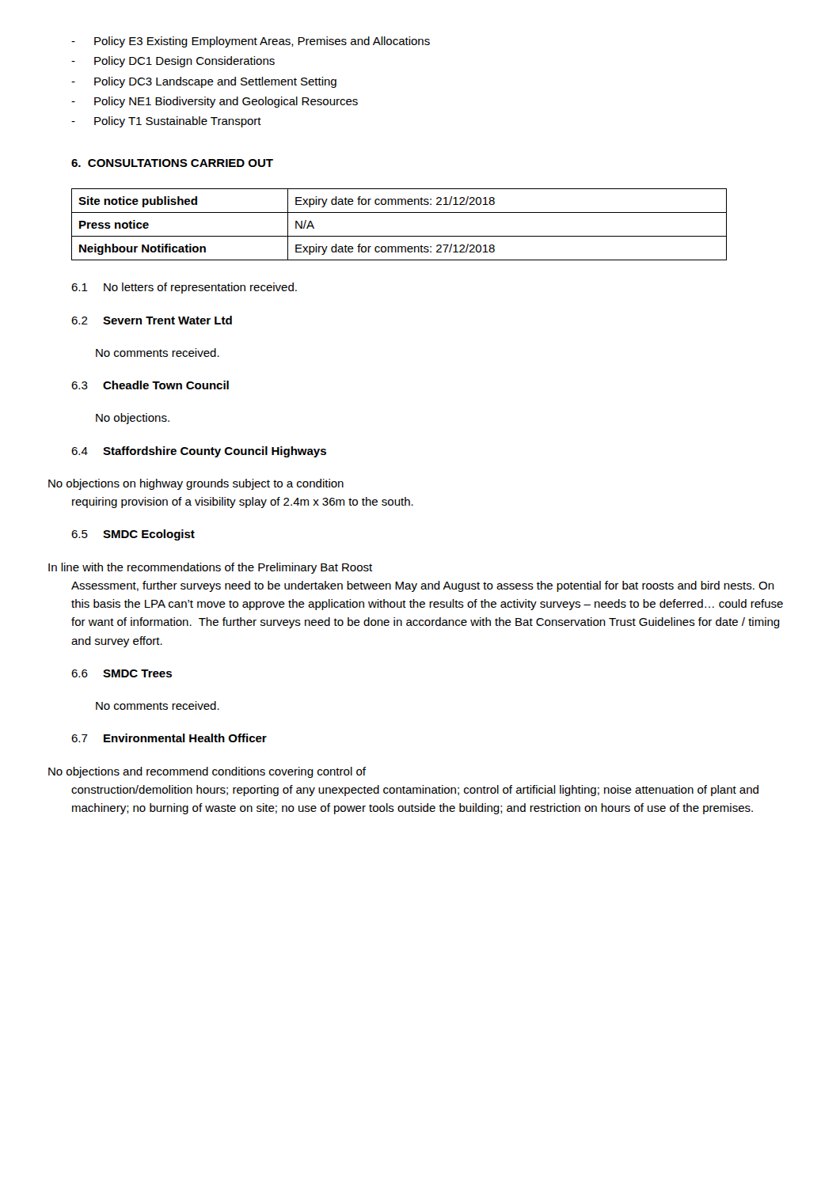Policy E3 Existing Employment Areas, Premises and Allocations
Policy DC1 Design Considerations
Policy DC3 Landscape and Settlement Setting
Policy NE1 Biodiversity and Geological Resources
Policy T1 Sustainable Transport
6. CONSULTATIONS CARRIED OUT
| Site notice published | Expiry date for comments: 21/12/2018 |
| Press notice | N/A |
| Neighbour Notification | Expiry date for comments: 27/12/2018 |
6.1
No letters of representation received.
6.2
Severn Trent Water Ltd
No comments received.
6.3
Cheadle Town Council
No objections.
6.4
Staffordshire County Council Highways
No objections on highway grounds subject to a condition
requiring provision of a visibility splay of 2.4m x 36m to the south.
6.5
SMDC Ecologist
In line with the recommendations of the Preliminary Bat Roost
Assessment, further surveys need to be undertaken between May and August to assess the potential for bat roosts and bird nests. On this basis the LPA can’t move to approve the application without the results of the activity surveys – needs to be deferred… could refuse for want of information. The further surveys need to be done in accordance with the Bat Conservation Trust Guidelines for date / timing and survey effort.
6.6
SMDC Trees
No comments received.
6.7
Environmental Health Officer
No objections and recommend conditions covering control of
construction/demolition hours; reporting of any unexpected contamination; control of artificial lighting; noise attenuation of plant and machinery; no burning of waste on site; no use of power tools outside the building; and restriction on hours of use of the premises.